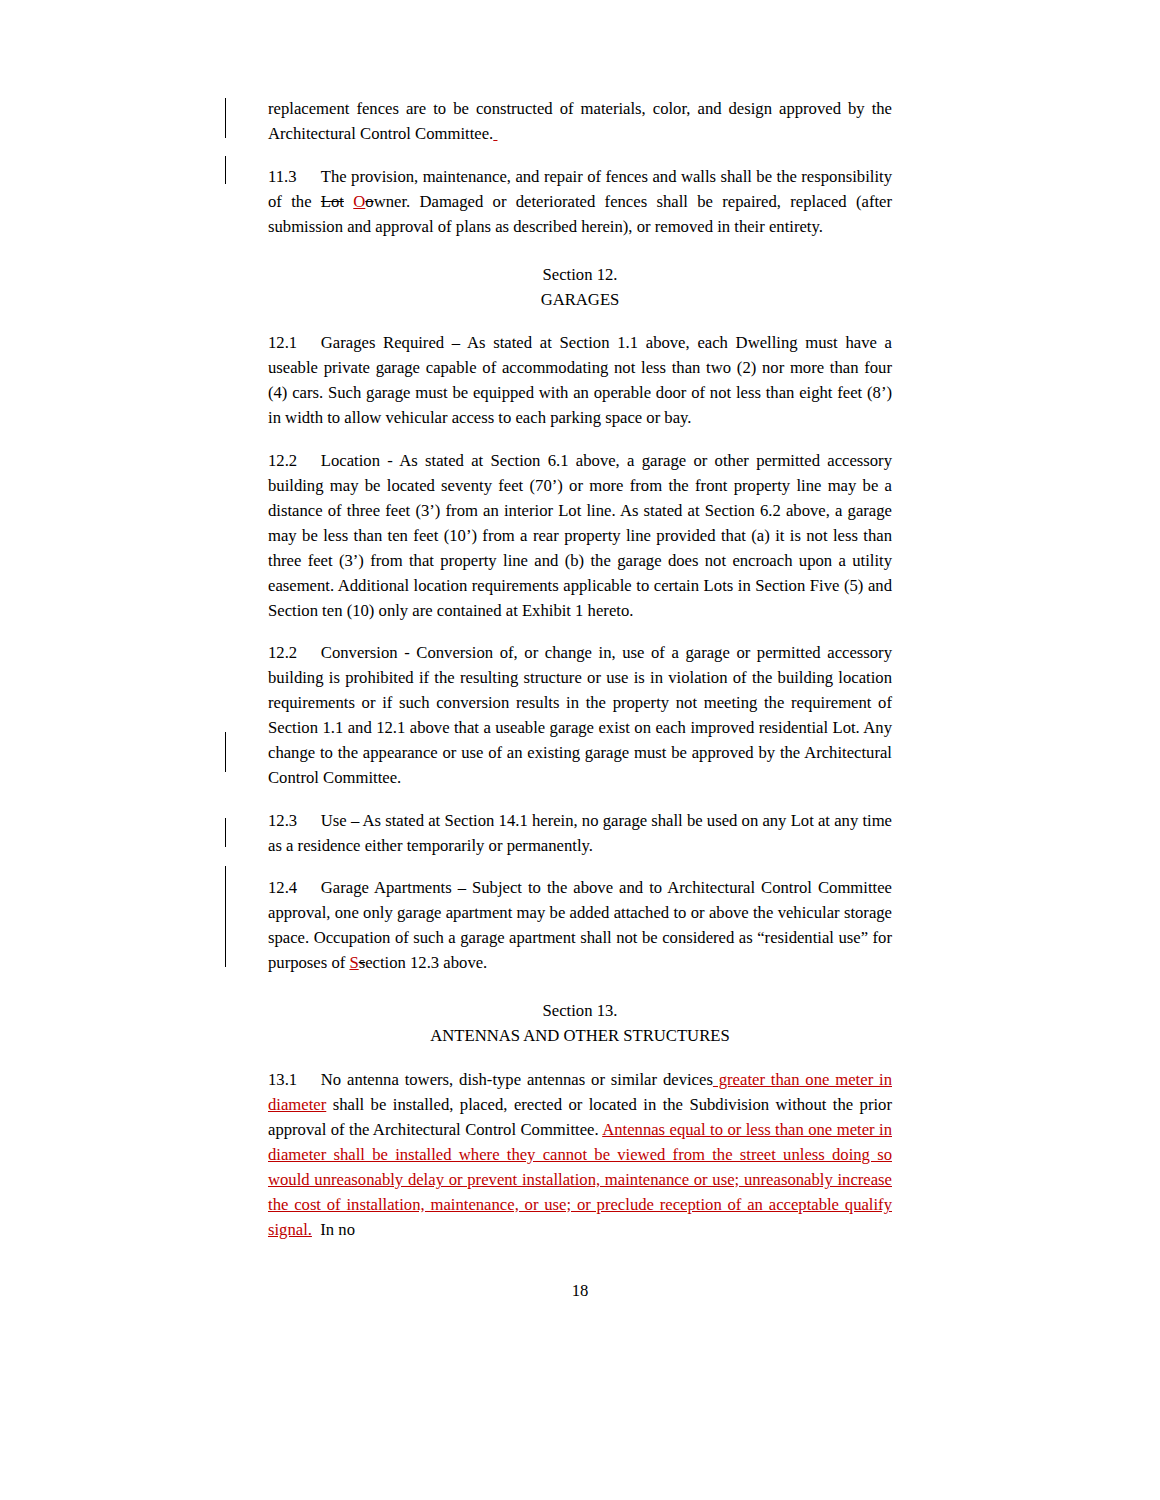replacement fences are to be constructed of materials, color, and design approved by the Architectural Control Committee.
11.3 The provision, maintenance, and repair of fences and walls shall be the responsibility of the Lot Oowner. Damaged or deteriorated fences shall be repaired, replaced (after submission and approval of plans as described herein), or removed in their entirety.
Section 12. GARAGES
12.1 Garages Required – As stated at Section 1.1 above, each Dwelling must have a useable private garage capable of accommodating not less than two (2) nor more than four (4) cars. Such garage must be equipped with an operable door of not less than eight feet (8’) in width to allow vehicular access to each parking space or bay.
12.2 Location - As stated at Section 6.1 above, a garage or other permitted accessory building may be located seventy feet (70’) or more from the front property line may be a distance of three feet (3’) from an interior Lot line. As stated at Section 6.2 above, a garage may be less than ten feet (10’) from a rear property line provided that (a) it is not less than three feet (3’) from that property line and (b) the garage does not encroach upon a utility easement. Additional location requirements applicable to certain Lots in Section Five (5) and Section ten (10) only are contained at Exhibit 1 hereto.
12.2 Conversion - Conversion of, or change in, use of a garage or permitted accessory building is prohibited if the resulting structure or use is in violation of the building location requirements or if such conversion results in the property not meeting the requirement of Section 1.1 and 12.1 above that a useable garage exist on each improved residential Lot. Any change to the appearance or use of an existing garage must be approved by the Architectural Control Committee.
12.3 Use – As stated at Section 14.1 herein, no garage shall be used on any Lot at any time as a residence either temporarily or permanently.
12.4 Garage Apartments – Subject to the above and to Architectural Control Committee approval, one only garage apartment may be added attached to or above the vehicular storage space. Occupation of such a garage apartment shall not be considered as “residential use” for purposes of Ssection 12.3 above.
Section 13. ANTENNAS AND OTHER STRUCTURES
13.1 No antenna towers, dish-type antennas or similar devices greater than one meter in diameter shall be installed, placed, erected or located in the Subdivision without the prior approval of the Architectural Control Committee. Antennas equal to or less than one meter in diameter shall be installed where they cannot be viewed from the street unless doing so would unreasonably delay or prevent installation, maintenance or use; unreasonably increase the cost of installation, maintenance, or use; or preclude reception of an acceptable qualify signal. In no
18